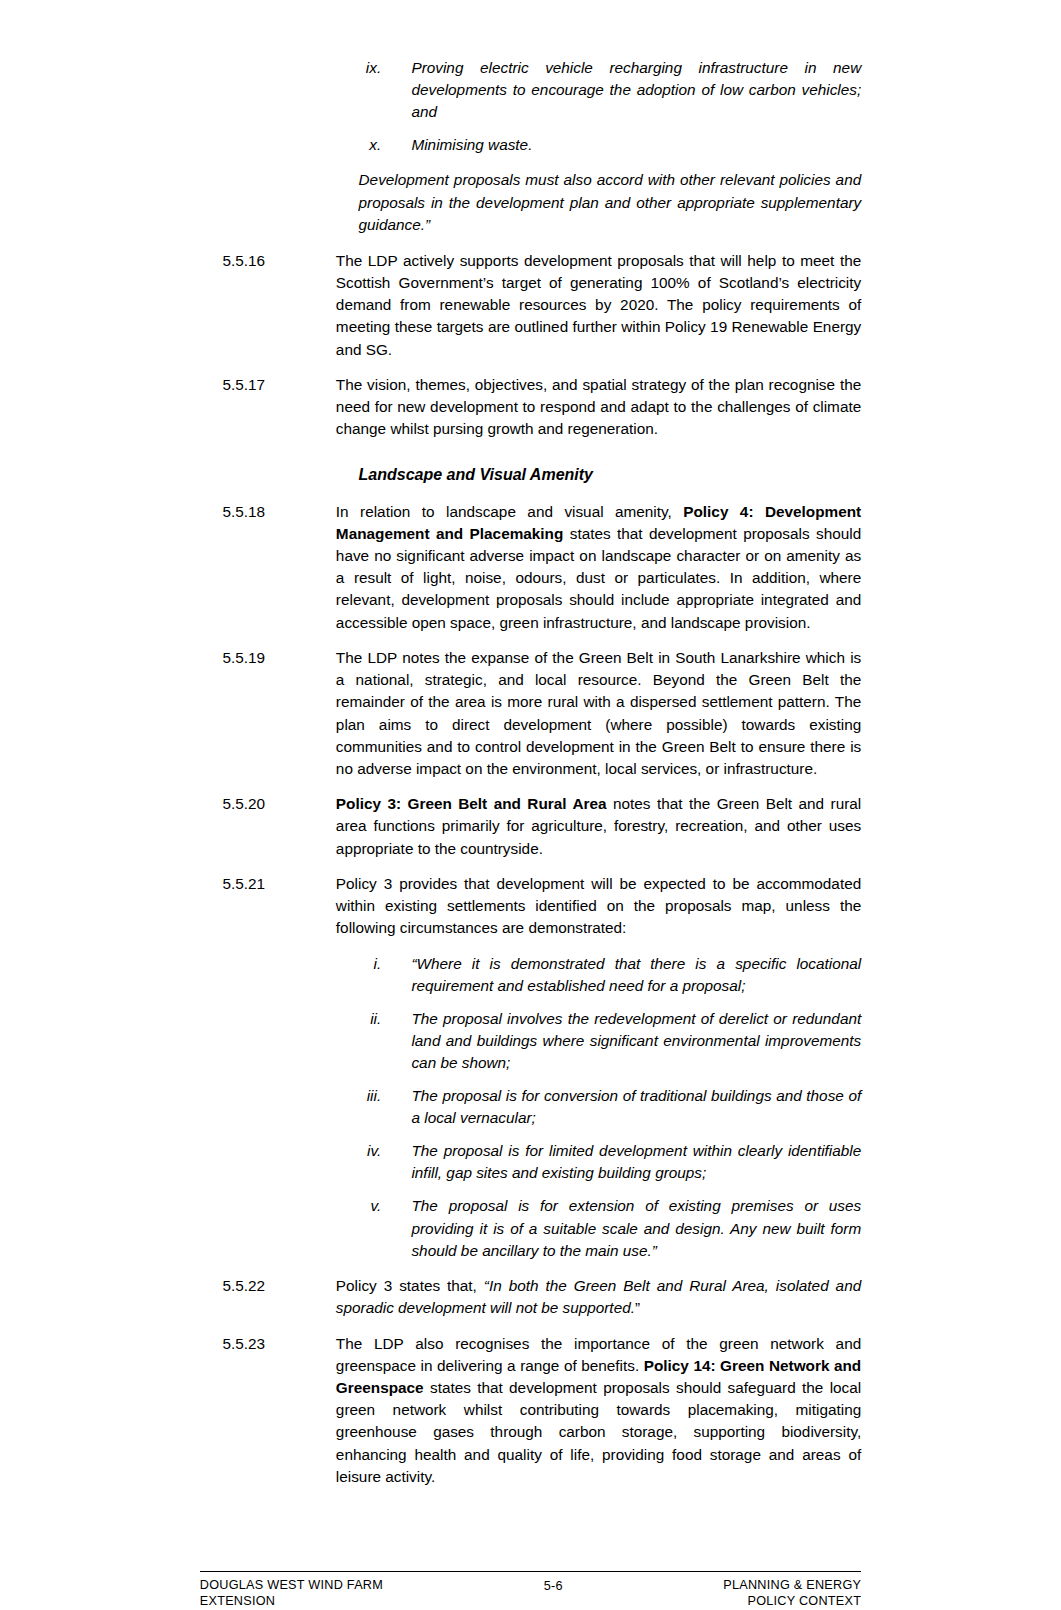ix. Proving electric vehicle recharging infrastructure in new developments to encourage the adoption of low carbon vehicles; and
x. Minimising waste.
Development proposals must also accord with other relevant policies and proposals in the development plan and other appropriate supplementary guidance.”
5.5.16
The LDP actively supports development proposals that will help to meet the Scottish Government’s target of generating 100% of Scotland’s electricity demand from renewable resources by 2020. The policy requirements of meeting these targets are outlined further within Policy 19 Renewable Energy and SG.
5.5.17
The vision, themes, objectives, and spatial strategy of the plan recognise the need for new development to respond and adapt to the challenges of climate change whilst pursing growth and regeneration.
Landscape and Visual Amenity
5.5.18
In relation to landscape and visual amenity, Policy 4: Development Management and Placemaking states that development proposals should have no significant adverse impact on landscape character or on amenity as a result of light, noise, odours, dust or particulates. In addition, where relevant, development proposals should include appropriate integrated and accessible open space, green infrastructure, and landscape provision.
5.5.19
The LDP notes the expanse of the Green Belt in South Lanarkshire which is a national, strategic, and local resource. Beyond the Green Belt the remainder of the area is more rural with a dispersed settlement pattern. The plan aims to direct development (where possible) towards existing communities and to control development in the Green Belt to ensure there is no adverse impact on the environment, local services, or infrastructure.
5.5.20
Policy 3: Green Belt and Rural Area notes that the Green Belt and rural area functions primarily for agriculture, forestry, recreation, and other uses appropriate to the countryside.
5.5.21
Policy 3 provides that development will be expected to be accommodated within existing settlements identified on the proposals map, unless the following circumstances are demonstrated:
i.“Where it is demonstrated that there is a specific locational requirement and established need for a proposal;
ii. The proposal involves the redevelopment of derelict or redundant land and buildings where significant environmental improvements can be shown;
iii. The proposal is for conversion of traditional buildings and those of a local vernacular;
iv. The proposal is for limited development within clearly identifiable infill, gap sites and existing building groups;
v. The proposal is for extension of existing premises or uses providing it is of a suitable scale and design. Any new built form should be ancillary to the main use.”
5.5.22
Policy 3 states that, “In both the Green Belt and Rural Area, isolated and sporadic development will not be supported.”
5.5.23
The LDP also recognises the importance of the green network and greenspace in delivering a range of benefits. Policy 14: Green Network and Greenspace states that development proposals should safeguard the local green network whilst contributing towards placemaking, mitigating greenhouse gases through carbon storage, supporting biodiversity, enhancing health and quality of life, providing food storage and areas of leisure activity.
DOUGLAS WEST WIND FARM EXTENSION
5-6
PLANNING & ENERGY POLICY CONTEXT